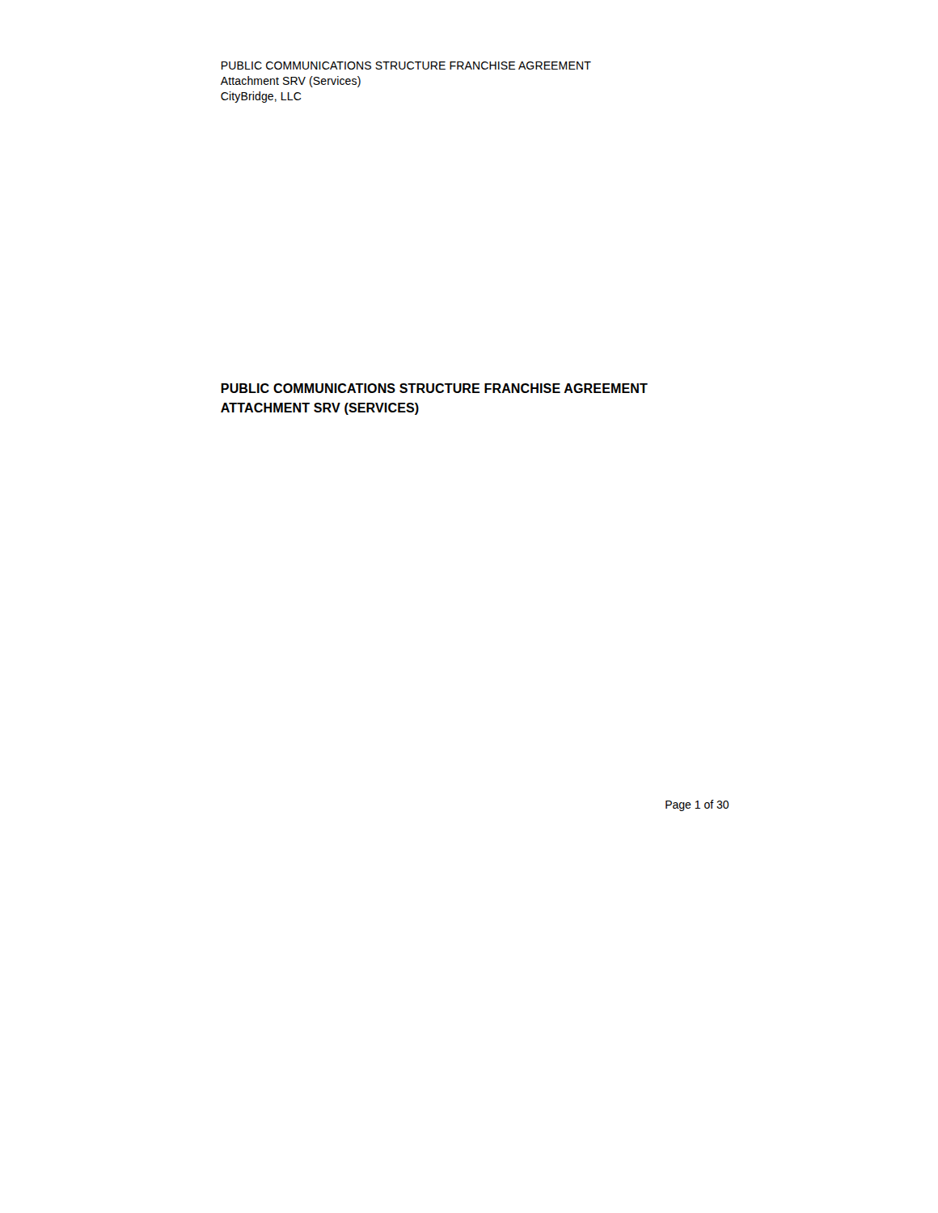PUBLIC COMMUNICATIONS STRUCTURE FRANCHISE AGREEMENT
Attachment SRV (Services)
CityBridge, LLC
PUBLIC COMMUNICATIONS STRUCTURE FRANCHISE AGREEMENT
ATTACHMENT SRV (SERVICES)
Page 1 of 30